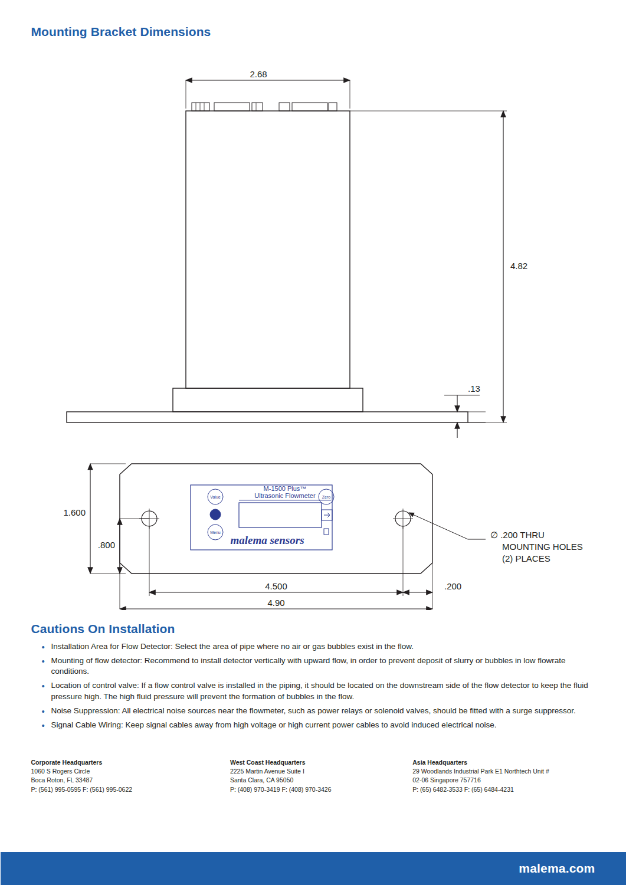Mounting Bracket Dimensions
2.68 4.82 .13 Value Menu Zero M-1500 Plus™ Ultrasonic Flowmeter malema sensors 1.600 .800 4.500 .200 4.90 ∅ .200 THRU MOUNTING HOLES (2) PLACES
Cautions On Installation
Installation Area for Flow Detector: Select the area of pipe where no air or gas bubbles exist in the flow.
Mounting of flow detector: Recommend to install detector vertically with upward flow, in order to prevent deposit of slurry or bubbles in low flowrate conditions.
Location of control valve: If a flow control valve is installed in the piping, it should be located on the downstream side of the flow detector to keep the fluid pressure high. The high fluid pressure will prevent the formation of bubbles in the flow.
Noise Suppression: All electrical noise sources near the flowmeter, such as power relays or solenoid valves, should be fitted with a surge suppressor.
Signal Cable Wiring: Keep signal cables away from high voltage or high current power cables to avoid induced electrical noise.
Corporate Headquarters
1060 S Rogers Circle
Boca Roton, FL 33487
P: (561) 995-0595 F: (561) 995-0622
West Coast Headquarters
2225 Martin Avenue Suite I
Santa Clara, CA 95050
P: (408) 970-3419 F: (408) 970-3426
Asia Headquarters
29 Woodlands Industrial Park E1 Northtech Unit #
02-06 Singapore 757716
P: (65) 6482-3533 F: (65) 6484-4231
malema.com